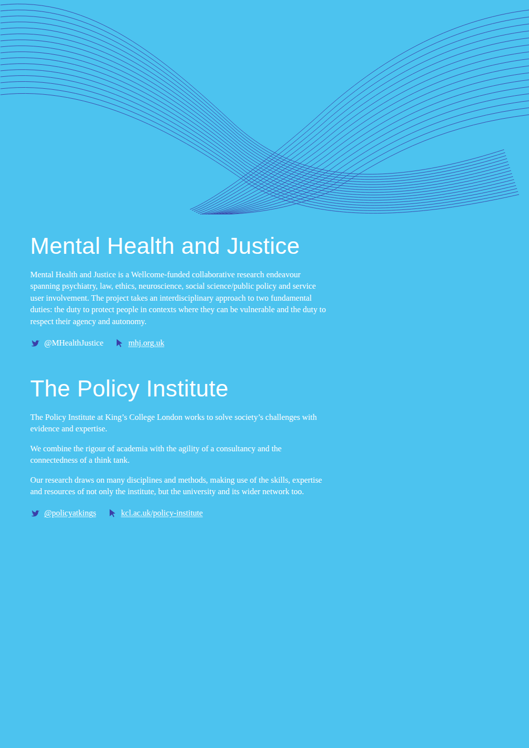Mental Health and Justice
Mental Health and Justice is a Wellcome-funded collaborative research endeavour spanning psychiatry, law, ethics, neuroscience, social science/public policy and service user involvement. The project takes an interdisciplinary approach to two fundamental duties: the duty to protect people in contexts where they can be vulnerable and the duty to respect their agency and autonomy.
@MHealthJustice mhj.org.uk
The Policy Institute
The Policy Institute at King’s College London works to solve society’s challenges with evidence and expertise.
We combine the rigour of academia with the agility of a consultancy and the connectedness of a think tank.
Our research draws on many disciplines and methods, making use of the skills, expertise and resources of not only the institute, but the university and its wider network too.
@policyatkings kcl.ac.uk/policy-institute